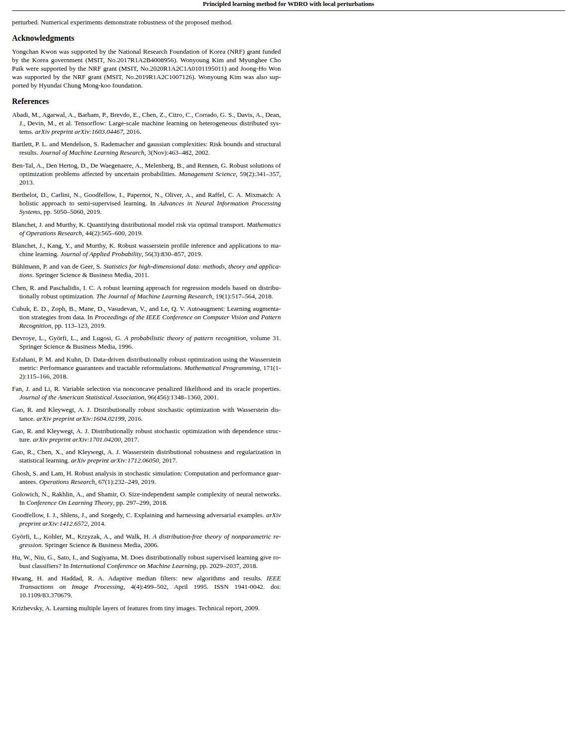Principled learning method for WDRO with local perturbations
perturbed. Numerical experiments demonstrate robustness of the proposed method.
Acknowledgments
Yongchan Kwon was supported by the National Research Foundation of Korea (NRF) grant funded by the Korea government (MSIT, No.2017R1A2B4008956). Wonyoung Kim and Myunghee Cho Paik were supported by the NRF grant (MSIT, No.2020R1A2C1A0101195011) and Joong-Ho Won was supported by the NRF grant (MSIT, No.2019R1A2C1007126). Wonyoung Kim was also supported by Hyundai Chung Mong-koo foundation.
References
Abadi, M., Agarwal, A., Barham, P., Brevdo, E., Chen, Z., Citro, C., Corrado, G. S., Davis, A., Dean, J., Devin, M., et al. Tensorflow: Large-scale machine learning on heterogeneous distributed systems. arXiv preprint arXiv:1603.04467, 2016.
Bartlett, P. L. and Mendelson, S. Rademacher and gaussian complexities: Risk bounds and structural results. Journal of Machine Learning Research, 3(Nov):463–482, 2002.
Ben-Tal, A., Den Hertog, D., De Waegenaere, A., Melenberg, B., and Rennen, G. Robust solutions of optimization problems affected by uncertain probabilities. Management Science, 59(2):341–357, 2013.
Berthelot, D., Carlini, N., Goodfellow, I., Papernot, N., Oliver, A., and Raffel, C. A. Mixmatch: A holistic approach to semi-supervised learning. In Advances in Neural Information Processing Systems, pp. 5050–5060, 2019.
Blanchet, J. and Murthy, K. Quantifying distributional model risk via optimal transport. Mathematics of Operations Research, 44(2):565–600, 2019.
Blanchet, J., Kang, Y., and Murthy, K. Robust wasserstein profile inference and applications to machine learning. Journal of Applied Probability, 56(3):830–857, 2019.
Bühlmann, P. and van de Geer, S. Statistics for high-dimensional data: methods, theory and applications. Springer Science & Business Media, 2011.
Chen, R. and Paschalidis, I. C. A robust learning approach for regression models based on distributionally robust optimization. The Journal of Machine Learning Research, 19(1):517–564, 2018.
Cubuk, E. D., Zoph, B., Mane, D., Vasudevan, V., and Le, Q. V. Autoaugment: Learning augmentation strategies from data. In Proceedings of the IEEE Conference on Computer Vision and Pattern Recognition, pp. 113–123, 2019.
Devroye, L., Györfi, L., and Lugosi, G. A probabilistic theory of pattern recognition, volume 31. Springer Science & Business Media, 1996.
Esfahani, P. M. and Kuhn, D. Data-driven distributionally robust optimization using the Wasserstein metric: Performance guarantees and tractable reformulations. Mathematical Programming, 171(1-2):115–166, 2018.
Fan, J. and Li, R. Variable selection via nonconcave penalized likelihood and its oracle properties. Journal of the American Statistical Association, 96(456):1348–1360, 2001.
Gao, R. and Kleywegt, A. J. Distributionally robust stochastic optimization with Wasserstein distance. arXiv preprint arXiv:1604.02199, 2016.
Gao, R. and Kleywegt, A. J. Distributionally robust stochastic optimization with dependence structure. arXiv preprint arXiv:1701.04200, 2017.
Gao, R., Chen, X., and Kleywegt, A. J. Wasserstein distributional robustness and regularization in statistical learning. arXiv preprint arXiv:1712.06050, 2017.
Ghosh, S. and Lam, H. Robust analysis in stochastic simulation: Computation and performance guarantees. Operations Research, 67(1):232–249, 2019.
Golowich, N., Rakhlin, A., and Shamir, O. Size-independent sample complexity of neural networks. In Conference On Learning Theory, pp. 297–299, 2018.
Goodfellow, I. J., Shlens, J., and Szegedy, C. Explaining and harnessing adversarial examples. arXiv preprint arXiv:1412.6572, 2014.
Györfi, L., Kohler, M., Krzyzak, A., and Walk, H. A distribution-free theory of nonparametric regression. Springer Science & Business Media, 2006.
Hu, W., Niu, G., Sato, I., and Sugiyama, M. Does distributionally robust supervised learning give robust classifiers? In International Conference on Machine Learning, pp. 2029–2037, 2018.
Hwang, H. and Haddad, R. A. Adaptive median filters: new algorithms and results. IEEE Transactions on Image Processing, 4(4):499–502, April 1995. ISSN 1941-0042. doi: 10.1109/83.370679.
Krizhevsky, A. Learning multiple layers of features from tiny images. Technical report, 2009.